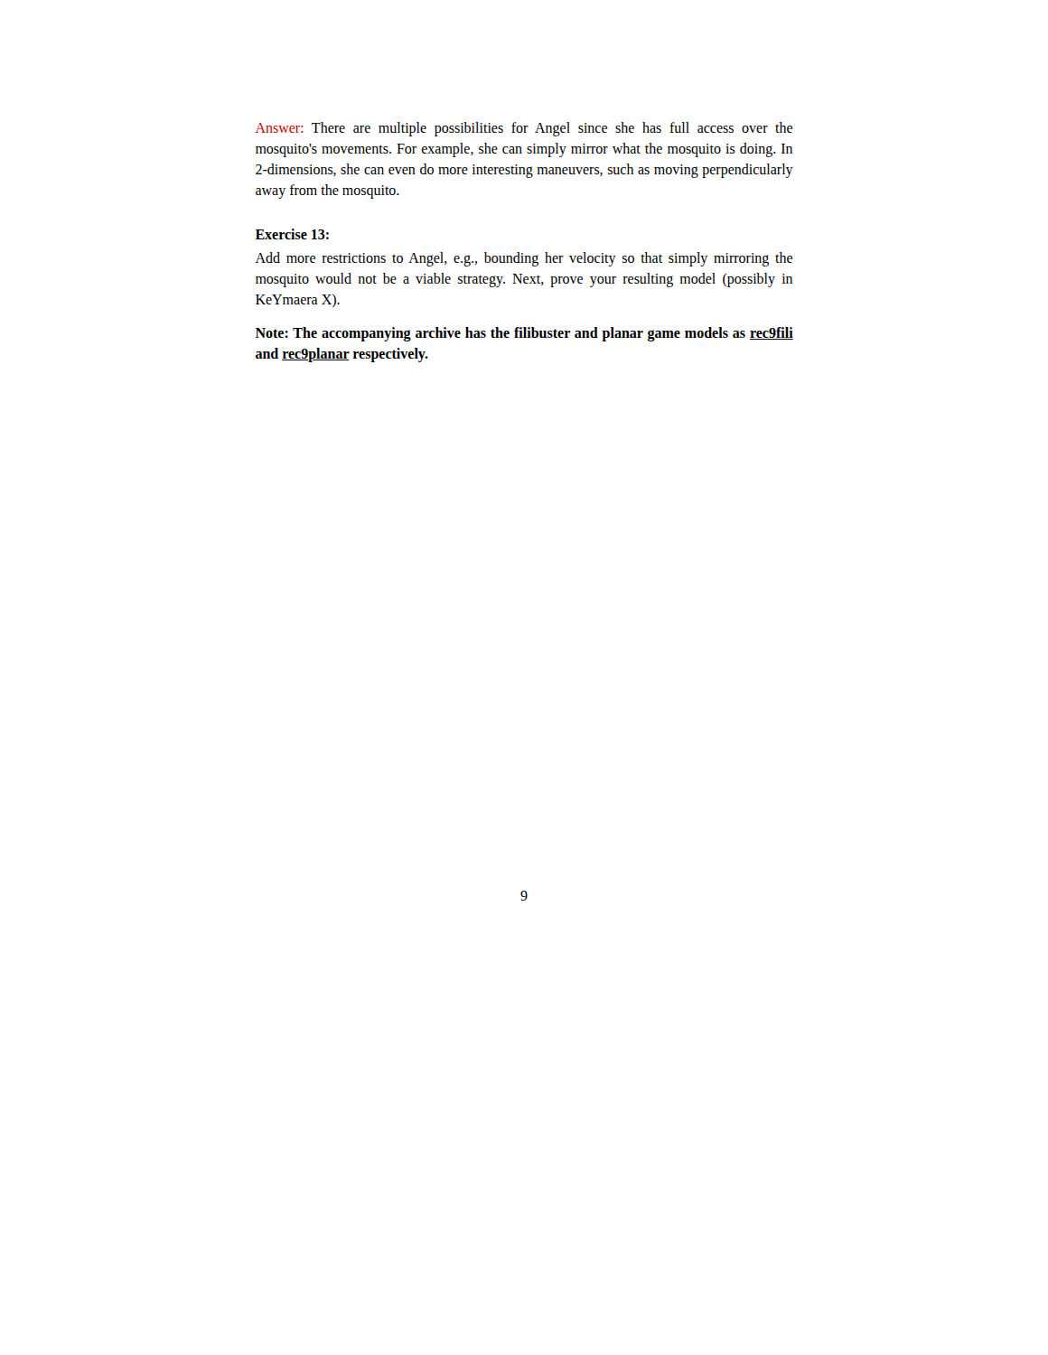Answer: There are multiple possibilities for Angel since she has full access over the mosquito's movements. For example, she can simply mirror what the mosquito is doing. In 2-dimensions, she can even do more interesting maneuvers, such as moving perpendicularly away from the mosquito.
Exercise 13:
Add more restrictions to Angel, e.g., bounding her velocity so that simply mirroring the mosquito would not be a viable strategy. Next, prove your resulting model (possibly in KeYmaera X).
Note: The accompanying archive has the filibuster and planar game models as rec9fili and rec9planar respectively.
9